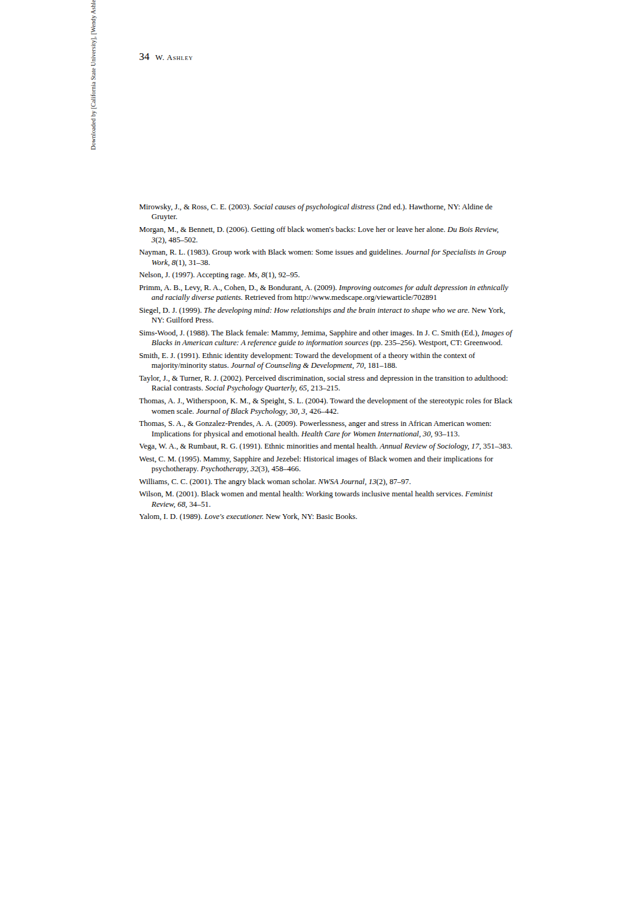Downloaded by [California State University], [Wendy Ashley] at 11:51 27 May 2014
34 W. Ashley
Mirowsky, J., & Ross, C. E. (2003). Social causes of psychological distress (2nd ed.). Hawthorne, NY: Aldine de Gruyter.
Morgan, M., & Bennett, D. (2006). Getting off black women's backs: Love her or leave her alone. Du Bois Review, 3(2), 485–502.
Nayman, R. L. (1983). Group work with Black women: Some issues and guidelines. Journal for Specialists in Group Work, 8(1), 31–38.
Nelson, J. (1997). Accepting rage. Ms, 8(1), 92–95.
Primm, A. B., Levy, R. A., Cohen, D., & Bondurant, A. (2009). Improving outcomes for adult depression in ethnically and racially diverse patients. Retrieved from http://www.medscape.org/viewarticle/702891
Siegel, D. J. (1999). The developing mind: How relationships and the brain interact to shape who we are. New York, NY: Guilford Press.
Sims-Wood, J. (1988). The Black female: Mammy, Jemima, Sapphire and other images. In J. C. Smith (Ed.), Images of Blacks in American culture: A reference guide to information sources (pp. 235–256). Westport, CT: Greenwood.
Smith, E. J. (1991). Ethnic identity development: Toward the development of a theory within the context of majority/minority status. Journal of Counseling & Development, 70, 181–188.
Taylor, J., & Turner, R. J. (2002). Perceived discrimination, social stress and depression in the transition to adulthood: Racial contrasts. Social Psychology Quarterly, 65, 213–215.
Thomas, A. J., Witherspoon, K. M., & Speight, S. L. (2004). Toward the development of the stereotypic roles for Black women scale. Journal of Black Psychology, 30, 3, 426–442.
Thomas, S. A., & Gonzalez-Prendes, A. A. (2009). Powerlessness, anger and stress in African American women: Implications for physical and emotional health. Health Care for Women International, 30, 93–113.
Vega, W. A., & Rumbaut, R. G. (1991). Ethnic minorities and mental health. Annual Review of Sociology, 17, 351–383.
West, C. M. (1995). Mammy, Sapphire and Jezebel: Historical images of Black women and their implications for psychotherapy. Psychotherapy, 32(3), 458–466.
Williams, C. C. (2001). The angry black woman scholar. NWSA Journal, 13(2), 87–97.
Wilson, M. (2001). Black women and mental health: Working towards inclusive mental health services. Feminist Review, 68, 34–51.
Yalom, I. D. (1989). Love's executioner. New York, NY: Basic Books.